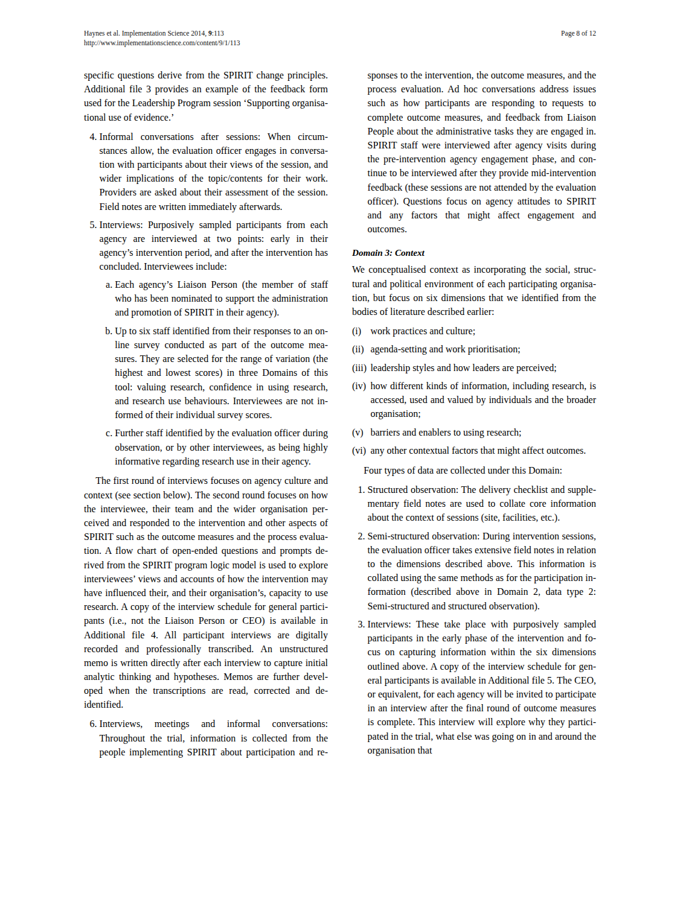Haynes et al. Implementation Science 2014, 9:113 http://www.implementationscience.com/content/9/1/113
Page 8 of 12
specific questions derive from the SPIRIT change principles. Additional file 3 provides an example of the feedback form used for the Leadership Program session ‘Supporting organisational use of evidence.’
Informal conversations after sessions: When circumstances allow, the evaluation officer engages in conversation with participants about their views of the session, and wider implications of the topic/contents for their work. Providers are asked about their assessment of the session. Field notes are written immediately afterwards.
Interviews: Purposively sampled participants from each agency are interviewed at two points: early in their agency’s intervention period, and after the intervention has concluded. Interviewees include:
Each agency’s Liaison Person (the member of staff who has been nominated to support the administration and promotion of SPIRIT in their agency).
Up to six staff identified from their responses to an online survey conducted as part of the outcome measures. They are selected for the range of variation (the highest and lowest scores) in three Domains of this tool: valuing research, confidence in using research, and research use behaviours. Interviewees are not informed of their individual survey scores.
Further staff identified by the evaluation officer during observation, or by other interviewees, as being highly informative regarding research use in their agency.
The first round of interviews focuses on agency culture and context (see section below). The second round focuses on how the interviewee, their team and the wider organisation perceived and responded to the intervention and other aspects of SPIRIT such as the outcome measures and the process evaluation. A flow chart of open-ended questions and prompts derived from the SPIRIT program logic model is used to explore interviewees’ views and accounts of how the intervention may have influenced their, and their organisation’s, capacity to use research. A copy of the interview schedule for general participants (i.e., not the Liaison Person or CEO) is available in Additional file 4. All participant interviews are digitally recorded and professionally transcribed. An unstructured memo is written directly after each interview to capture initial analytic thinking and hypotheses. Memos are further developed when the transcriptions are read, corrected and de-identified.
Interviews, meetings and informal conversations: Throughout the trial, information is collected from the people implementing SPIRIT about participation and responses to the intervention, the outcome measures, and the process evaluation. Ad hoc conversations address issues such as how participants are responding to requests to complete outcome measures, and feedback from Liaison People about the administrative tasks they are engaged in. SPIRIT staff were interviewed after agency visits during the pre-intervention agency engagement phase, and continue to be interviewed after they provide mid-intervention feedback (these sessions are not attended by the evaluation officer). Questions focus on agency attitudes to SPIRIT and any factors that might affect engagement and outcomes.
Domain 3: Context
We conceptualised context as incorporating the social, structural and political environment of each participating organisation, but focus on six dimensions that we identified from the bodies of literature described earlier:
(i) work practices and culture;
(ii) agenda-setting and work prioritisation;
(iii) leadership styles and how leaders are perceived;
(iv) how different kinds of information, including research, is accessed, used and valued by individuals and the broader organisation;
(v) barriers and enablers to using research;
(vi) any other contextual factors that might affect outcomes.
Four types of data are collected under this Domain:
Structured observation: The delivery checklist and supplementary field notes are used to collate core information about the context of sessions (site, facilities, etc.).
Semi-structured observation: During intervention sessions, the evaluation officer takes extensive field notes in relation to the dimensions described above. This information is collated using the same methods as for the participation information (described above in Domain 2, data type 2: Semi-structured and structured observation).
Interviews: These take place with purposively sampled participants in the early phase of the intervention and focus on capturing information within the six dimensions outlined above. A copy of the interview schedule for general participants is available in Additional file 5. The CEO, or equivalent, for each agency will be invited to participate in an interview after the final round of outcome measures is complete. This interview will explore why they participated in the trial, what else was going on in and around the organisation that